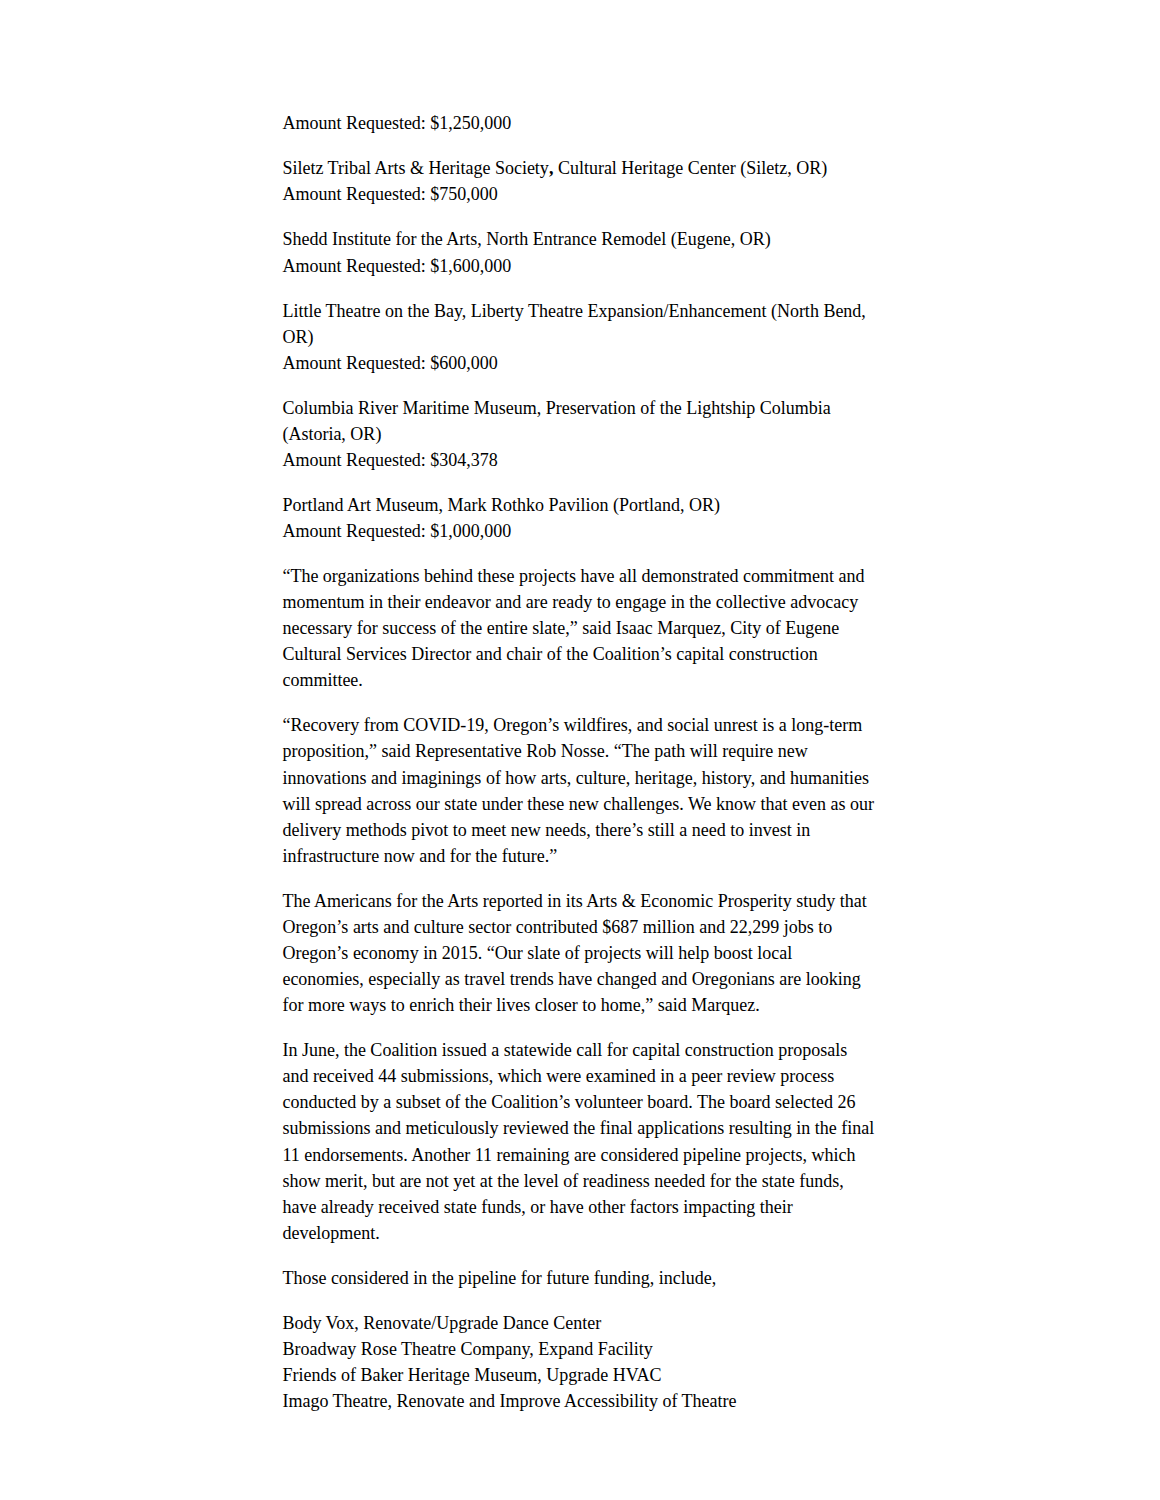Amount Requested: $1,250,000
Siletz Tribal Arts & Heritage Society, Cultural Heritage Center (Siletz, OR)
Amount Requested: $750,000
Shedd Institute for the Arts, North Entrance Remodel (Eugene, OR)
Amount Requested: $1,600,000
Little Theatre on the Bay, Liberty Theatre Expansion/Enhancement (North Bend, OR)
Amount Requested: $600,000
Columbia River Maritime Museum, Preservation of the Lightship Columbia (Astoria, OR)
Amount Requested: $304,378
Portland Art Museum, Mark Rothko Pavilion (Portland, OR)
Amount Requested: $1,000,000
“The organizations behind these projects have all demonstrated commitment and momentum in their endeavor and are ready to engage in the collective advocacy necessary for success of the entire slate,” said Isaac Marquez, City of Eugene Cultural Services Director and chair of the Coalition’s capital construction committee.
“Recovery from COVID-19, Oregon’s wildfires, and social unrest is a long-term proposition,” said Representative Rob Nosse. “The path will require new innovations and imaginings of how arts, culture, heritage, history, and humanities will spread across our state under these new challenges. We know that even as our delivery methods pivot to meet new needs, there’s still a need to invest in infrastructure now and for the future.”
The Americans for the Arts reported in its Arts & Economic Prosperity study that Oregon’s arts and culture sector contributed $687 million and 22,299 jobs to Oregon’s economy in 2015. “Our slate of projects will help boost local economies, especially as travel trends have changed and Oregonians are looking for more ways to enrich their lives closer to home,” said Marquez.
In June, the Coalition issued a statewide call for capital construction proposals and received 44 submissions, which were examined in a peer review process conducted by a subset of the Coalition’s volunteer board. The board selected 26 submissions and meticulously reviewed the final applications resulting in the final 11 endorsements. Another 11 remaining are considered pipeline projects, which show merit, but are not yet at the level of readiness needed for the state funds, have already received state funds, or have other factors impacting their development.
Those considered in the pipeline for future funding, include,
Body Vox, Renovate/Upgrade Dance Center
Broadway Rose Theatre Company, Expand Facility
Friends of Baker Heritage Museum, Upgrade HVAC
Imago Theatre, Renovate and Improve Accessibility of Theatre